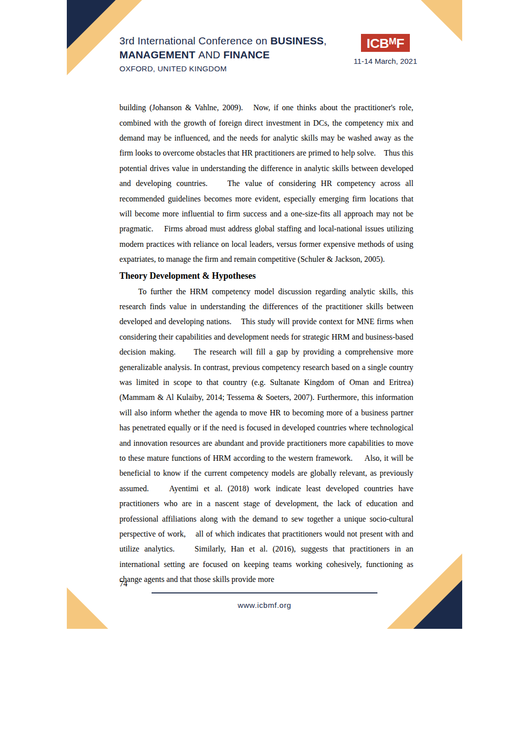3rd International Conference on BUSINESS,
MANAGEMENT AND FINANCE
OXFORD, UNITED KINGDOM
ICBMF
11-14 March, 2021
building (Johanson & Vahlne, 2009). Now, if one thinks about the practitioner's role, combined with the growth of foreign direct investment in DCs, the competency mix and demand may be influenced, and the needs for analytic skills may be washed away as the firm looks to overcome obstacles that HR practitioners are primed to help solve. Thus this potential drives value in understanding the difference in analytic skills between developed and developing countries. The value of considering HR competency across all recommended guidelines becomes more evident, especially emerging firm locations that will become more influential to firm success and a one-size-fits all approach may not be pragmatic. Firms abroad must address global staffing and local-national issues utilizing modern practices with reliance on local leaders, versus former expensive methods of using expatriates, to manage the firm and remain competitive (Schuler & Jackson, 2005).
Theory Development & Hypotheses
To further the HRM competency model discussion regarding analytic skills, this research finds value in understanding the differences of the practitioner skills between developed and developing nations. This study will provide context for MNE firms when considering their capabilities and development needs for strategic HRM and business-based decision making. The research will fill a gap by providing a comprehensive more generalizable analysis. In contrast, previous competency research based on a single country was limited in scope to that country (e.g. Sultanate Kingdom of Oman and Eritrea) (Mammam & Al Kulaiby, 2014; Tessema & Soeters, 2007). Furthermore, this information will also inform whether the agenda to move HR to becoming more of a business partner has penetrated equally or if the need is focused in developed countries where technological and innovation resources are abundant and provide practitioners more capabilities to move to these mature functions of HRM according to the western framework. Also, it will be beneficial to know if the current competency models are globally relevant, as previously assumed. Ayentimi et al. (2018) work indicate least developed countries have practitioners who are in a nascent stage of development, the lack of education and professional affiliations along with the demand to sew together a unique socio-cultural perspective of work, all of which indicates that practitioners would not present with and utilize analytics. Similarly, Han et al. (2016), suggests that practitioners in an international setting are focused on keeping teams working cohesively, functioning as change agents and that those skills provide more
74
www.icbmf.org